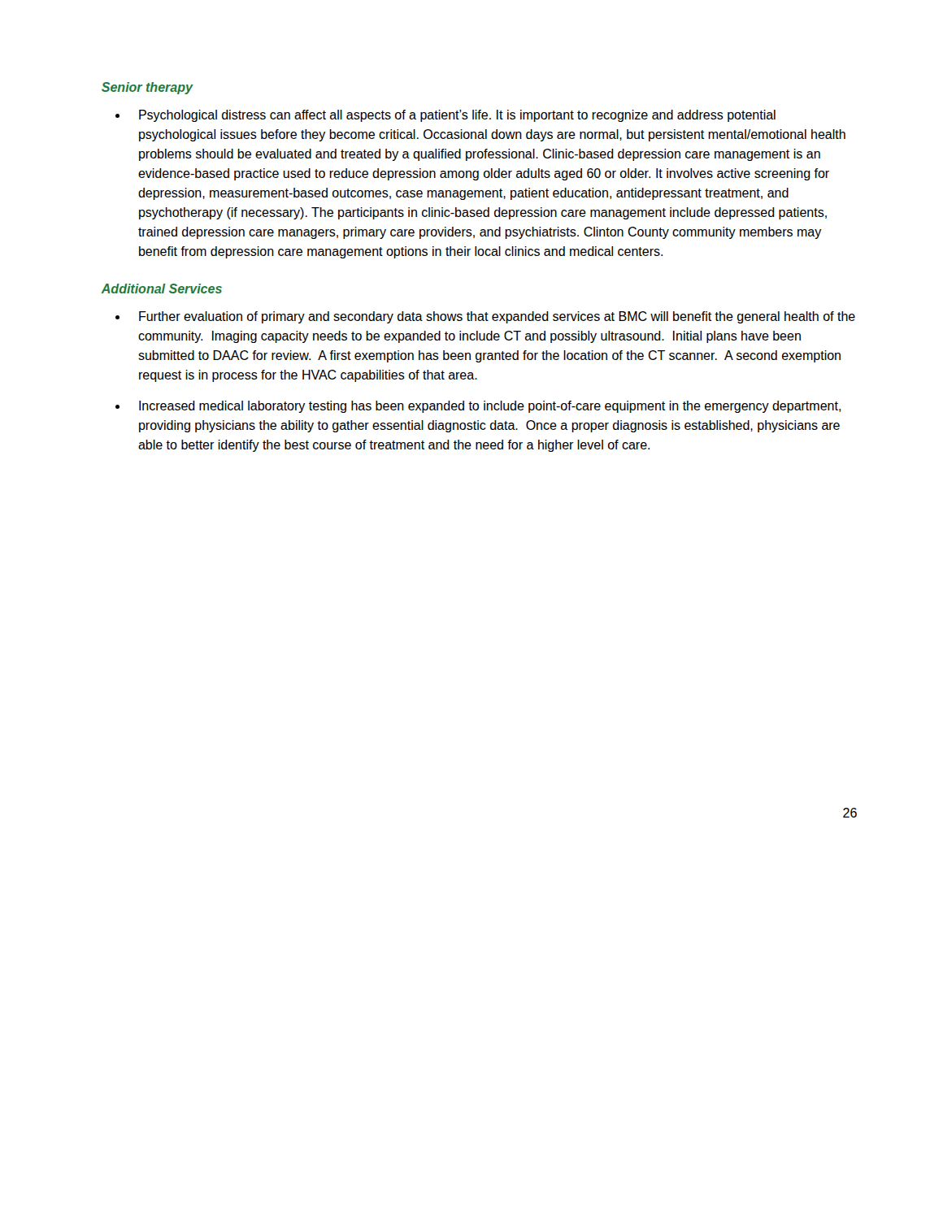Senior therapy
Psychological distress can affect all aspects of a patient’s life. It is important to recognize and address potential psychological issues before they become critical. Occasional down days are normal, but persistent mental/emotional health problems should be evaluated and treated by a qualified professional. Clinic-based depression care management is an evidence-based practice used to reduce depression among older adults aged 60 or older. It involves active screening for depression, measurement-based outcomes, case management, patient education, antidepressant treatment, and psychotherapy (if necessary). The participants in clinic-based depression care management include depressed patients, trained depression care managers, primary care providers, and psychiatrists. Clinton County community members may benefit from depression care management options in their local clinics and medical centers.
Additional Services
Further evaluation of primary and secondary data shows that expanded services at BMC will benefit the general health of the community. Imaging capacity needs to be expanded to include CT and possibly ultrasound. Initial plans have been submitted to DAAC for review. A first exemption has been granted for the location of the CT scanner. A second exemption request is in process for the HVAC capabilities of that area.
Increased medical laboratory testing has been expanded to include point-of-care equipment in the emergency department, providing physicians the ability to gather essential diagnostic data. Once a proper diagnosis is established, physicians are able to better identify the best course of treatment and the need for a higher level of care.
26